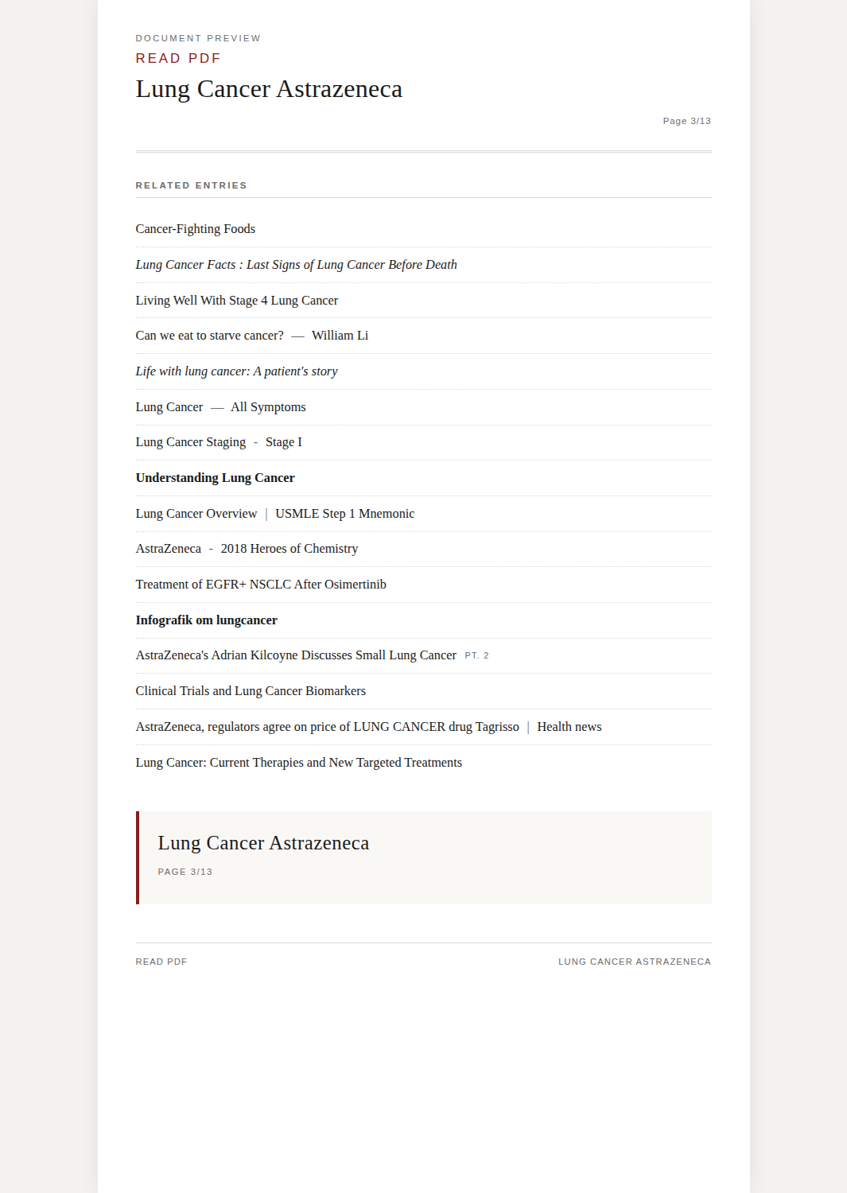Document Preview
Read PDF Lung Cancer Astrazeneca
Page 3/13
Related Entries
Cancer-Fighting Foods
Lung Cancer Facts : Last Signs of Lung Cancer Before Death
Living Well With Stage 4 Lung Cancer
Can we eat to starve cancer? — William Li
Life with lung cancer: A patient's story
Lung Cancer — All Symptoms
Lung Cancer Staging - Stage I
Understanding Lung Cancer
Lung Cancer Overview | USMLE Step 1 Mnemonic
AstraZeneca - 2018 Heroes of Chemistry
Treatment of EGFR+ NSCLC After Osimertinib
Infografik om lungcancer
AstraZeneca's Adrian Kilcoyne Discusses Small Lung Cancer pt. 2
Clinical Trials and Lung Cancer Biomarkers
AstraZeneca, regulators agree on price of LUNG CANCER drug Tagrisso | Health news
Lung Cancer: Current Therapies and New Targeted Treatments
Lung Cancer Astrazeneca
Page 3/13
Read PDF Lung Cancer Astrazeneca